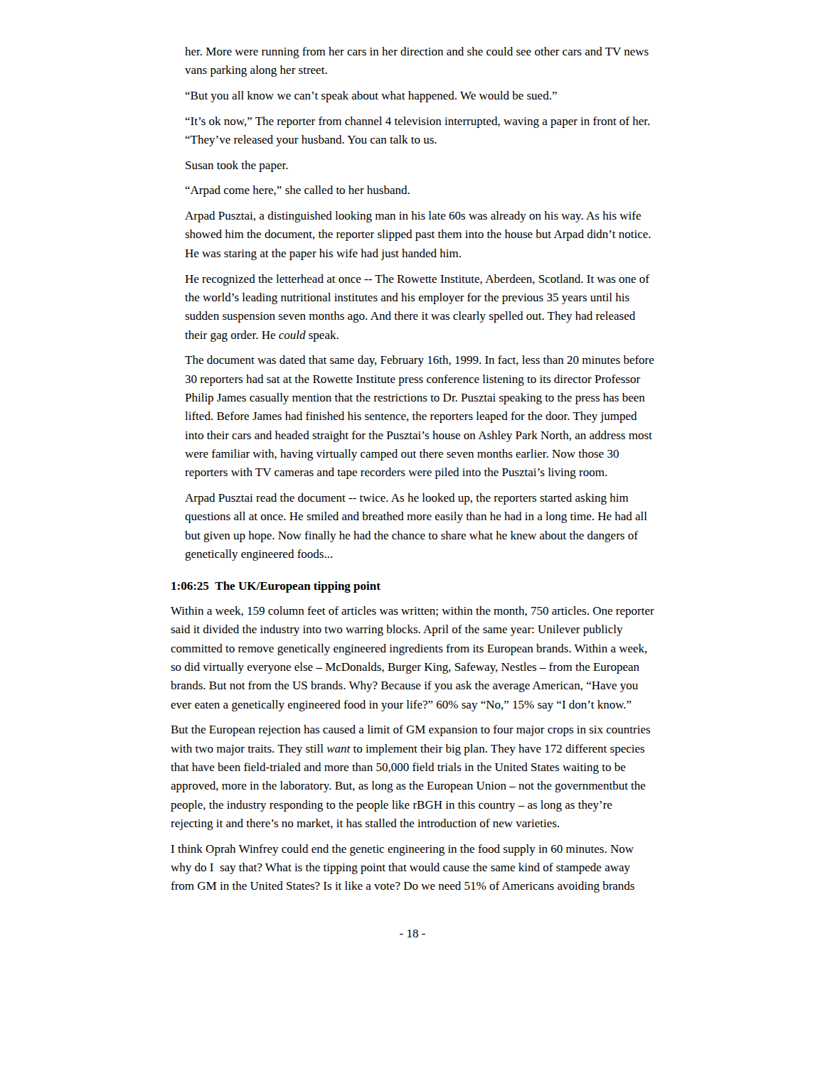her. More were running from her cars in her direction and she could see other cars and TV news vans parking along her street.
“But you all know we can’t speak about what happened. We would be sued.”
“It’s ok now,” The reporter from channel 4 television interrupted, waving a paper in front of her. “They’ve released your husband. You can talk to us.
Susan took the paper.
“Arpad come here,” she called to her husband.
Arpad Pusztai, a distinguished looking man in his late 60s was already on his way. As his wife showed him the document, the reporter slipped past them into the house but Arpad didn’t notice. He was staring at the paper his wife had just handed him.
He recognized the letterhead at once -- The Rowette Institute, Aberdeen, Scotland. It was one of the world’s leading nutritional institutes and his employer for the previous 35 years until his sudden suspension seven months ago. And there it was clearly spelled out. They had released their gag order. He could speak.
The document was dated that same day, February 16th, 1999. In fact, less than 20 minutes before 30 reporters had sat at the Rowette Institute press conference listening to its director Professor Philip James casually mention that the restrictions to Dr. Pusztai speaking to the press has been lifted. Before James had finished his sentence, the reporters leaped for the door. They jumped into their cars and headed straight for the Pusztai’s house on Ashley Park North, an address most were familiar with, having virtually camped out there seven months earlier. Now those 30 reporters with TV cameras and tape recorders were piled into the Pusztai’s living room.
Arpad Pusztai read the document -- twice. As he looked up, the reporters started asking him questions all at once. He smiled and breathed more easily than he had in a long time. He had all but given up hope. Now finally he had the chance to share what he knew about the dangers of genetically engineered foods...
1:06:25 The UK/European tipping point
Within a week, 159 column feet of articles was written; within the month, 750 articles. One reporter said it divided the industry into two warring blocks. April of the same year: Unilever publicly committed to remove genetically engineered ingredients from its European brands. Within a week, so did virtually everyone else – McDonalds, Burger King, Safeway, Nestles – from the European brands. But not from the US brands. Why? Because if you ask the average American, “Have you ever eaten a genetically engineered food in your life?” 60% say “No,” 15% say “I don’t know.”
But the European rejection has caused a limit of GM expansion to four major crops in six countries with two major traits. They still want to implement their big plan. They have 172 different species that have been field-trialed and more than 50,000 field trials in the United States waiting to be approved, more in the laboratory. But, as long as the European Union – not the governmentbut the people, the industry responding to the people like rBGH in this country – as long as they’re rejecting it and there’s no market, it has stalled the introduction of new varieties.
I think Oprah Winfrey could end the genetic engineering in the food supply in 60 minutes. Now why do I say that? What is the tipping point that would cause the same kind of stampede away from GM in the United States? Is it like a vote? Do we need 51% of Americans avoiding brands
- 18 -